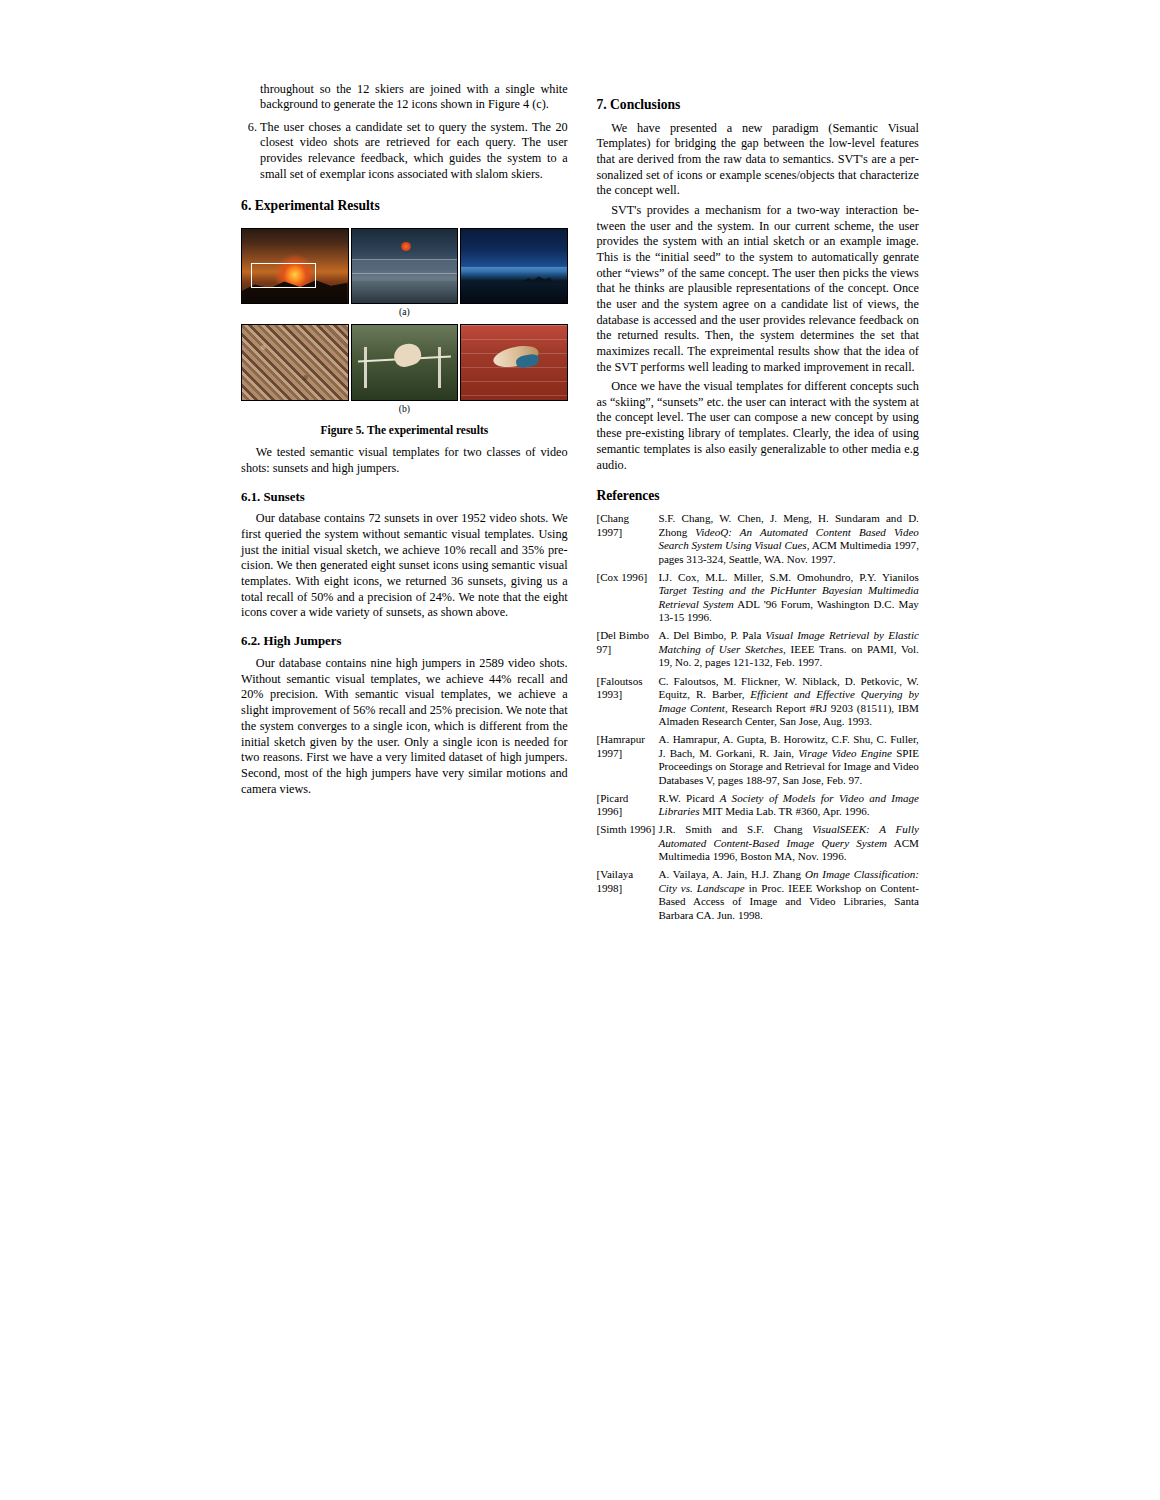throughout so the 12 skiers are joined with a single white background to generate the 12 icons shown in Figure 4 (c).
The user choses a candidate set to query the system. The 20 closest video shots are retrieved for each query. The user provides relevance feedback, which guides the system to a small set of exemplar icons associated with slalom skiers.
6. Experimental Results
(a)
(b)
Figure 5. The experimental results
We tested semantic visual templates for two classes of video shots: sunsets and high jumpers.
6.1. Sunsets
Our database contains 72 sunsets in over 1952 video shots. We first queried the system without semantic visual templates. Using just the initial visual sketch, we achieve 10% recall and 35% precision. We then generated eight sunset icons using semantic visual templates. With eight icons, we returned 36 sunsets, giving us a total recall of 50% and a precision of 24%. We note that the eight icons cover a wide variety of sunsets, as shown above.
6.2. High Jumpers
Our database contains nine high jumpers in 2589 video shots. Without semantic visual templates, we achieve 44% recall and 20% precision. With semantic visual templates, we achieve a slight improvement of 56% recall and 25% precision. We note that the system converges to a single icon, which is different from the initial sketch given by the user. Only a single icon is needed for two reasons. First we have a very limited dataset of high jumpers. Second, most of the high jumpers have very similar motions and camera views.
7. Conclusions
We have presented a new paradigm (Semantic Visual Templates) for bridging the gap between the low-level features that are derived from the raw data to semantics. SVT's are a personalized set of icons or example scenes/objects that characterize the concept well.
SVT's provides a mechanism for a two-way interaction between the user and the system. In our current scheme, the user provides the system with an intial sketch or an example image. This is the “initial seed” to the system to automatically genrate other “views” of the same concept. The user then picks the views that he thinks are plausible representations of the concept. Once the user and the system agree on a candidate list of views, the database is accessed and the user provides relevance feedback on the returned results. Then, the system determines the set that maximizes recall. The expreimental results show that the idea of the SVT performs well leading to marked improvement in recall.
Once we have the visual templates for different concepts such as “skiing”, “sunsets” etc. the user can interact with the system at the concept level. The user can compose a new concept by using these pre-existing library of templates. Clearly, the idea of using semantic templates is also easily generalizable to other media e.g audio.
References
[Chang 1997]
S.F. Chang, W. Chen, J. Meng, H. Sundaram and D. Zhong VideoQ: An Automated Content Based Video Search System Using Visual Cues, ACM Multimedia 1997, pages 313-324, Seattle, WA. Nov. 1997.
[Cox 1996]
I.J. Cox, M.L. Miller, S.M. Omohundro, P.Y. Yianilos Target Testing and the PicHunter Bayesian Multimedia Retrieval System ADL '96 Forum, Washington D.C. May 13-15 1996.
[Del Bimbo 97]
A. Del Bimbo, P. Pala Visual Image Retrieval by Elastic Matching of User Sketches, IEEE Trans. on PAMI, Vol. 19, No. 2, pages 121-132, Feb. 1997.
[Faloutsos 1993]
C. Faloutsos, M. Flickner, W. Niblack, D. Petkovic, W. Equitz, R. Barber, Efficient and Effective Querying by Image Content, Research Report #RJ 9203 (81511), IBM Almaden Research Center, San Jose, Aug. 1993.
[Hamrapur 1997]
A. Hamrapur, A. Gupta, B. Horowitz, C.F. Shu, C. Fuller, J. Bach, M. Gorkani, R. Jain, Virage Video Engine SPIE Proceedings on Storage and Retrieval for Image and Video Databases V, pages 188-97, San Jose, Feb. 97.
[Picard 1996]
R.W. Picard A Society of Models for Video and Image Libraries MIT Media Lab. TR #360, Apr. 1996.
[Simth 1996]
J.R. Smith and S.F. Chang VisualSEEK: A Fully Automated Content-Based Image Query System ACM Multimedia 1996, Boston MA, Nov. 1996.
[Vailaya 1998]
A. Vailaya, A. Jain, H.J. Zhang On Image Classification: City vs. Landscape in Proc. IEEE Workshop on Content-Based Access of Image and Video Libraries, Santa Barbara CA. Jun. 1998.